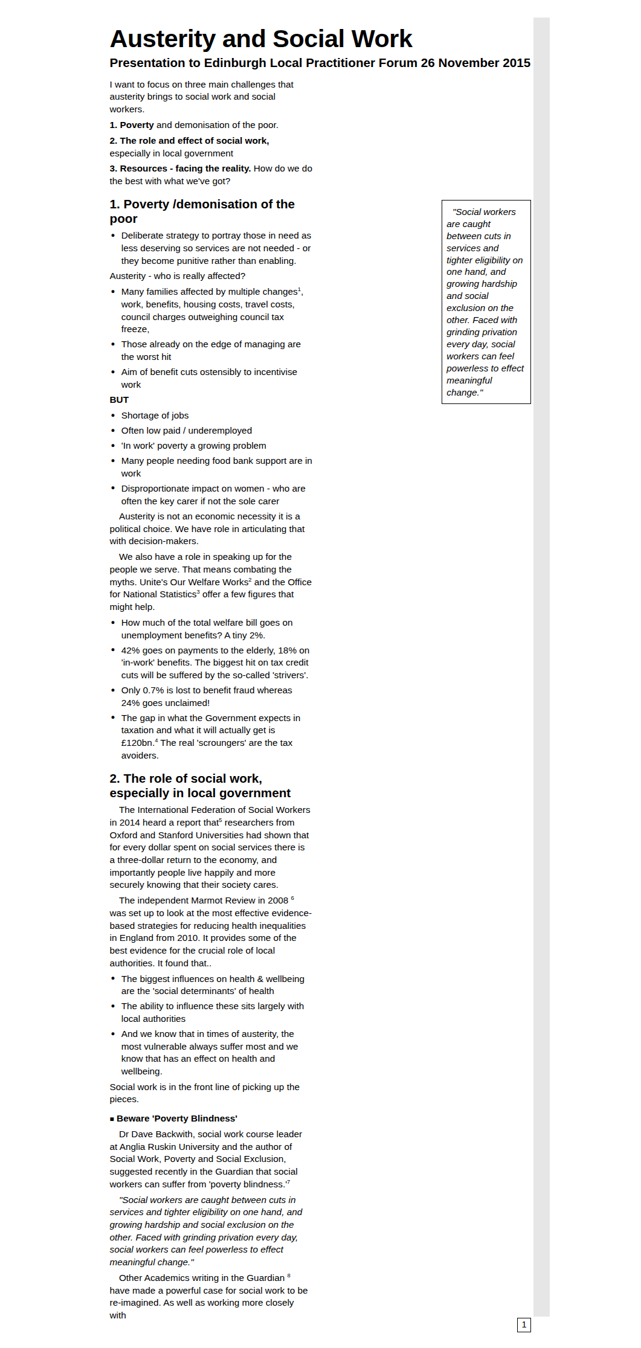Austerity and Social Work
Presentation to Edinburgh Local Practitioner Forum 26 November 2015
I want to focus on three main challenges that austerity brings to social work and social workers.
1. Poverty and demonisation of the poor.
2. The role and effect of social work, especially in local government
3. Resources - facing the reality. How do we do the best with what we've got?
1. Poverty /demonisation of the poor
Deliberate strategy to portray those in need as less deserving so services are not needed - or they become punitive rather than enabling.
Austerity - who is really affected?
Many families affected by multiple changes1, work, benefits, housing costs, travel costs, council charges outweighing council tax freeze,
Those already on the edge of managing are the worst hit
Aim of benefit cuts ostensibly to incentivise work
BUT
Shortage of jobs
Often low paid / underemployed
'In work' poverty a growing problem
Many people needing food bank support are in work
Disproportionate impact on women - who are often the key carer if not the sole carer
Austerity is not an economic necessity it is a political choice. We have role in articulating that with decision-makers.
We also have a role in speaking up for the people we serve. That means combating the myths. Unite's Our Welfare Works2 and the Office for National Statistics3 offer a few figures that might help.
How much of the total welfare bill goes on unemployment benefits? A tiny 2%.
42% goes on payments to the elderly, 18% on 'in-work' benefits. The biggest hit on tax credit cuts will be suffered by the so-called 'strivers'.
Only 0.7% is lost to benefit fraud whereas 24% goes unclaimed!
The gap in what the Government expects in taxation and what it will actually get is £120bn.4 The real 'scroungers' are the tax avoiders.
2. The role of social work, especially in local government
The International Federation of Social Workers in 2014 heard a report that5 researchers from Oxford and Stanford Universities had shown that for every dollar spent on social services there is a three-dollar return to the economy, and importantly people live happily and more securely knowing that their society cares.
The independent Marmot Review in 2008 6 was set up to look at the most effective evidence-based strategies for reducing health inequalities in England from 2010. It provides some of the best evidence for the crucial role of local authorities. It found that..
The biggest influences on health & wellbeing are the 'social determinants' of health
The ability to influence these sits largely with local authorities
And we know that in times of austerity, the most vulnerable always suffer most and we know that has an effect on health and wellbeing.
Social work is in the front line of picking up the pieces.
■ Beware 'Poverty Blindness'
Dr Dave Backwith, social work course leader at Anglia Ruskin University and the author of Social Work, Poverty and Social Exclusion, suggested recently in the Guardian that social workers can suffer from 'poverty blindness.'7
"Social workers are caught between cuts in services and tighter eligibility on one hand, and growing hardship and social exclusion on the other. Faced with grinding privation every day, social workers can feel powerless to effect meaningful change."
Other Academics writing in the Guardian 8 have made a powerful case for social work to be re-imagined. As well as working more closely with
"Social workers are caught between cuts in services and tighter eligibility on one hand, and growing hardship and social exclusion on the other. Faced with grinding privation every day, social workers can feel powerless to effect meaningful change."
1